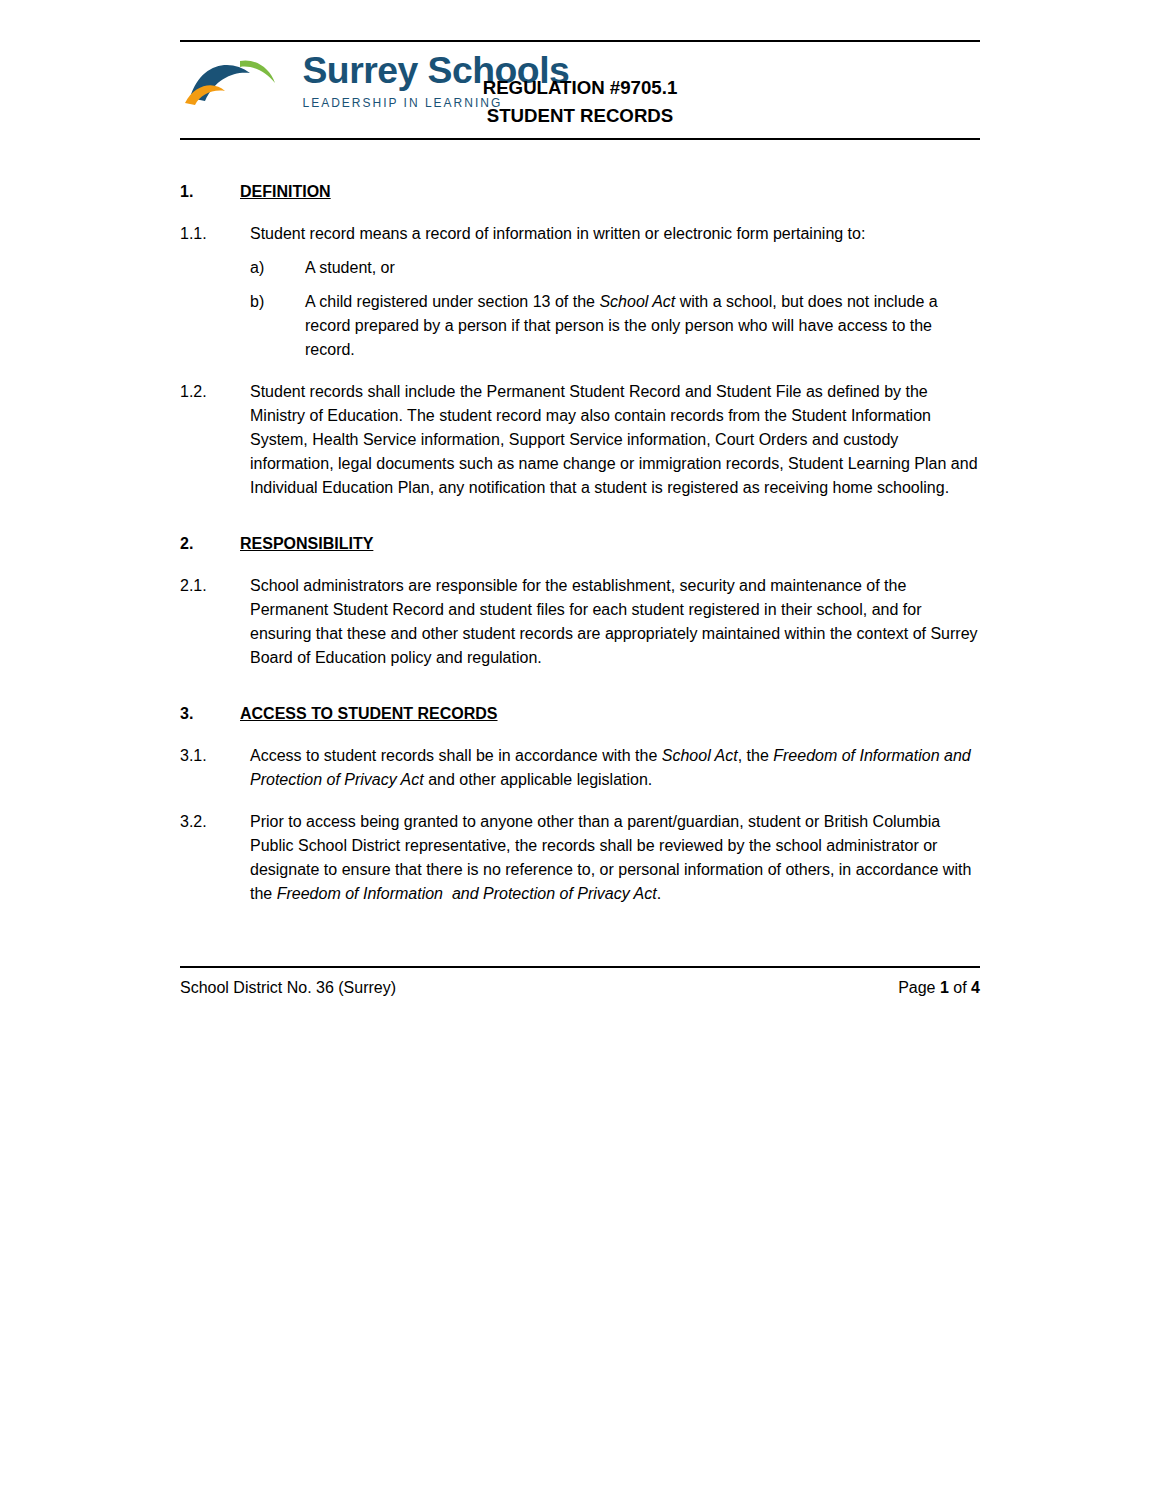Surrey Schools
LEADERSHIP IN LEARNING
REGULATION #9705.1
STUDENT RECORDS
1. DEFINITION
1.1. Student record means a record of information in written or electronic form pertaining to:
a) A student, or
b) A child registered under section 13 of the School Act with a school, but does not include a record prepared by a person if that person is the only person who will have access to the record.
1.2. Student records shall include the Permanent Student Record and Student File as defined by the Ministry of Education. The student record may also contain records from the Student Information System, Health Service information, Support Service information, Court Orders and custody information, legal documents such as name change or immigration records, Student Learning Plan and Individual Education Plan, any notification that a student is registered as receiving home schooling.
2. RESPONSIBILITY
2.1. School administrators are responsible for the establishment, security and maintenance of the Permanent Student Record and student files for each student registered in their school, and for ensuring that these and other student records are appropriately maintained within the context of Surrey Board of Education policy and regulation.
3. ACCESS TO STUDENT RECORDS
3.1. Access to student records shall be in accordance with the School Act, the Freedom of Information and Protection of Privacy Act and other applicable legislation.
3.2. Prior to access being granted to anyone other than a parent/guardian, student or British Columbia Public School District representative, the records shall be reviewed by the school administrator or designate to ensure that there is no reference to, or personal information of others, in accordance with the Freedom of Information and Protection of Privacy Act.
School District No. 36 (Surrey)
Page 1 of 4